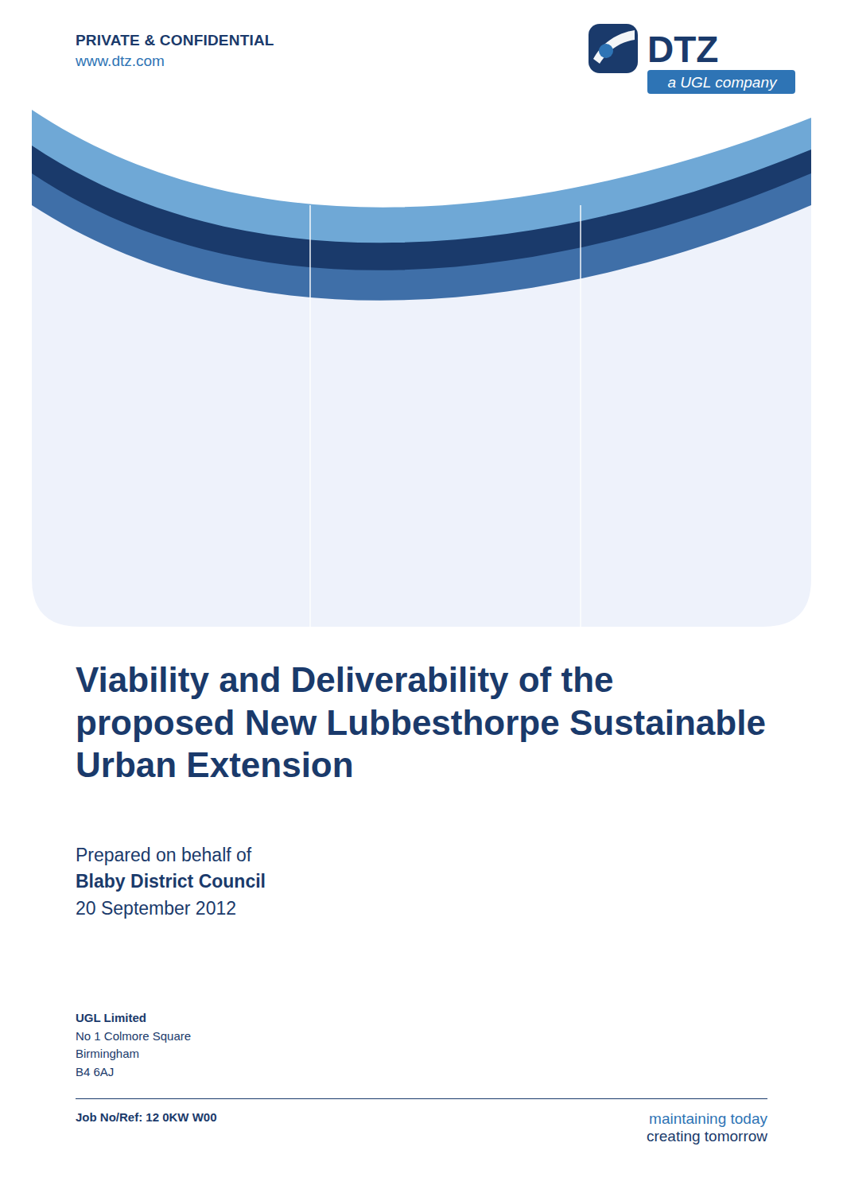PRIVATE & CONFIDENTIAL
www.dtz.com
DTZ a UGL company DTZ a UGL company
Viability and Deliverability of the proposed New Lubbesthorpe Sustainable Urban Extension
Prepared on behalf of
Blaby District Council
20 September 2012
UGL Limited
No 1 Colmore Square
Birmingham
B4 6AJ
Job No/Ref: 12 0KW W00
maintaining today
creating tomorrow